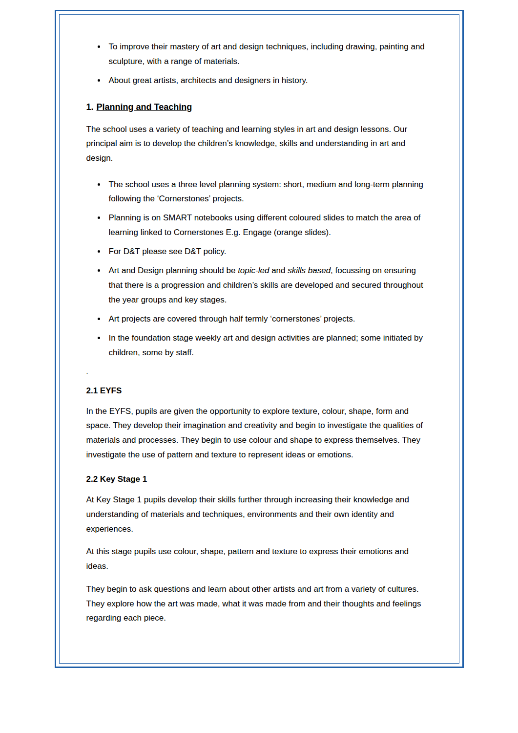To improve their mastery of art and design techniques, including drawing, painting and sculpture, with a range of materials.
About great artists, architects and designers in history.
1. Planning and Teaching
The school uses a variety of teaching and learning styles in art and design lessons. Our principal aim is to develop the children’s knowledge, skills and understanding in art and design.
The school uses a three level planning system: short, medium and long-term planning following the ‘Cornerstones’ projects.
Planning is on SMART notebooks using different coloured slides to match the area of learning linked to Cornerstones E.g. Engage (orange slides).
For D&T please see D&T policy.
Art and Design planning should be topic-led and skills based, focussing on ensuring that there is a progression and children’s skills are developed and secured throughout the year groups and key stages.
Art projects are covered through half termly ‘cornerstones’ projects.
In the foundation stage weekly art and design activities are planned; some initiated by children, some by staff.
.
2.1 EYFS
In the EYFS, pupils are given the opportunity to explore texture, colour, shape, form and space. They develop their imagination and creativity and begin to investigate the qualities of materials and processes. They begin to use colour and shape to express themselves. They investigate the use of pattern and texture to represent ideas or emotions.
2.2 Key Stage 1
At Key Stage 1 pupils develop their skills further through increasing their knowledge and understanding of materials and techniques, environments and their own identity and experiences.
At this stage pupils use colour, shape, pattern and texture to express their emotions and ideas.
They begin to ask questions and learn about other artists and art from a variety of cultures. They explore how the art was made, what it was made from and their thoughts and feelings regarding each piece.